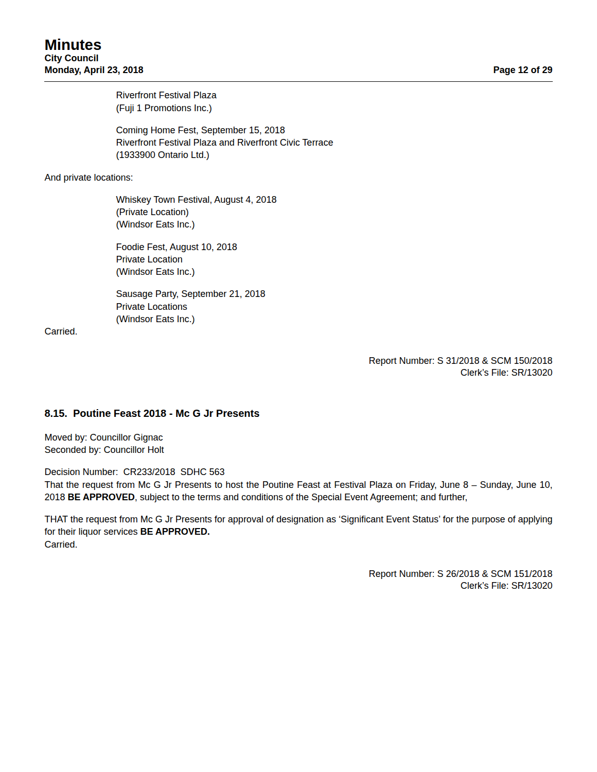Minutes
City Council
Monday, April 23, 2018 Page 12 of 29
Riverfront Festival Plaza
(Fuji 1 Promotions Inc.)
Coming Home Fest, September 15, 2018
Riverfront Festival Plaza and Riverfront Civic Terrace
(1933900 Ontario Ltd.)
And private locations:
Whiskey Town Festival, August 4, 2018
(Private Location)
(Windsor Eats Inc.)
Foodie Fest, August 10, 2018
Private Location
(Windsor Eats Inc.)
Sausage Party, September 21, 2018
Private Locations
(Windsor Eats Inc.)
Carried.
Report Number: S 31/2018 & SCM 150/2018
Clerk’s File: SR/13020
8.15. Poutine Feast 2018 - Mc G Jr Presents
Moved by: Councillor Gignac
Seconded by: Councillor Holt
Decision Number: CR233/2018 SDHC 563
That the request from Mc G Jr Presents to host the Poutine Feast at Festival Plaza on Friday, June 8 – Sunday, June 10, 2018 BE APPROVED, subject to the terms and conditions of the Special Event Agreement; and further,
THAT the request from Mc G Jr Presents for approval of designation as ‘Significant Event Status’ for the purpose of applying for their liquor services BE APPROVED.
Carried.
Report Number: S 26/2018 & SCM 151/2018
Clerk’s File: SR/13020